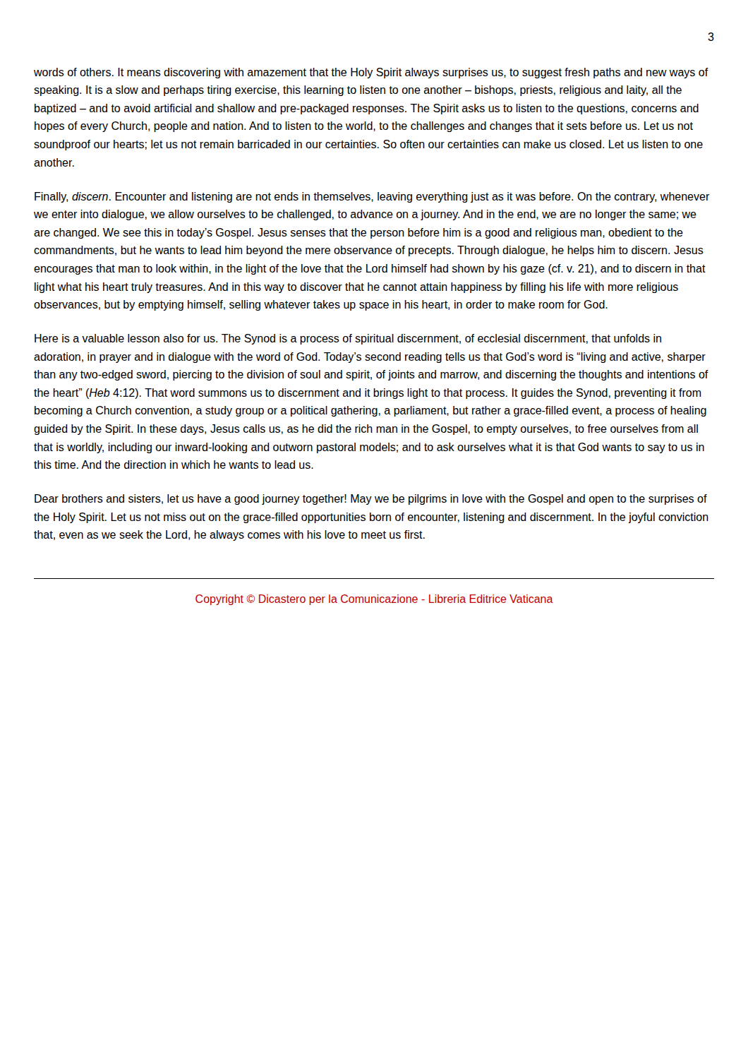3
words of others. It means discovering with amazement that the Holy Spirit always surprises us, to suggest fresh paths and new ways of speaking. It is a slow and perhaps tiring exercise, this learning to listen to one another – bishops, priests, religious and laity, all the baptized – and to avoid artificial and shallow and pre-packaged responses. The Spirit asks us to listen to the questions, concerns and hopes of every Church, people and nation. And to listen to the world, to the challenges and changes that it sets before us. Let us not soundproof our hearts; let us not remain barricaded in our certainties. So often our certainties can make us closed. Let us listen to one another.
Finally, discern. Encounter and listening are not ends in themselves, leaving everything just as it was before. On the contrary, whenever we enter into dialogue, we allow ourselves to be challenged, to advance on a journey. And in the end, we are no longer the same; we are changed. We see this in today’s Gospel. Jesus senses that the person before him is a good and religious man, obedient to the commandments, but he wants to lead him beyond the mere observance of precepts. Through dialogue, he helps him to discern. Jesus encourages that man to look within, in the light of the love that the Lord himself had shown by his gaze (cf. v. 21), and to discern in that light what his heart truly treasures. And in this way to discover that he cannot attain happiness by filling his life with more religious observances, but by emptying himself, selling whatever takes up space in his heart, in order to make room for God.
Here is a valuable lesson also for us. The Synod is a process of spiritual discernment, of ecclesial discernment, that unfolds in adoration, in prayer and in dialogue with the word of God. Today’s second reading tells us that God’s word is “living and active, sharper than any two-edged sword, piercing to the division of soul and spirit, of joints and marrow, and discerning the thoughts and intentions of the heart” (Heb 4:12). That word summons us to discernment and it brings light to that process. It guides the Synod, preventing it from becoming a Church convention, a study group or a political gathering, a parliament, but rather a grace-filled event, a process of healing guided by the Spirit. In these days, Jesus calls us, as he did the rich man in the Gospel, to empty ourselves, to free ourselves from all that is worldly, including our inward-looking and outworn pastoral models; and to ask ourselves what it is that God wants to say to us in this time. And the direction in which he wants to lead us.
Dear brothers and sisters, let us have a good journey together! May we be pilgrims in love with the Gospel and open to the surprises of the Holy Spirit. Let us not miss out on the grace-filled opportunities born of encounter, listening and discernment. In the joyful conviction that, even as we seek the Lord, he always comes with his love to meet us first.
Copyright © Dicastero per la Comunicazione - Libreria Editrice Vaticana